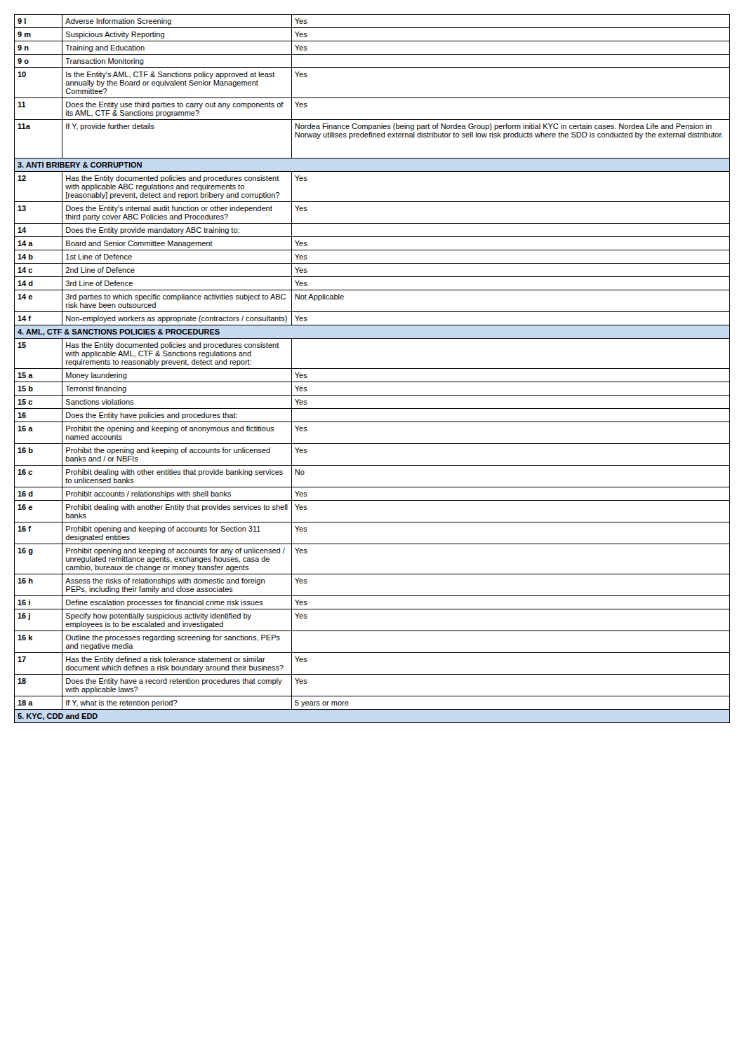| 9 l | Adverse Information Screening | Yes |
| 9 m | Suspicious Activity Reporting | Yes |
| 9 n | Training and Education | Yes |
| 9 o | Transaction Monitoring | |
| 10 | Is the Entity's AML, CTF & Sanctions policy approved at least annually by the Board or equivalent Senior Management Committee? | Yes |
| 11 | Does the Entity use third parties to carry out any components of its AML, CTF & Sanctions programme? | Yes |
| 11a | If Y, provide further details | Nordea Finance Companies (being part of Nordea Group) perform initial KYC in certain cases. Nordea Life and Pension in Norway utilises predefined external distributor to sell low risk products where the SDD is conducted by the external distributor. |
| 3. ANTI BRIBERY & CORRUPTION |
| 12 | Has the Entity documented policies and procedures consistent with applicable ABC regulations and requirements to [reasonably] prevent, detect and report bribery and corruption? | Yes |
| 13 | Does the Entity's internal audit function or other independent third party cover ABC Policies and Procedures? | Yes |
| 14 | Does the Entity provide mandatory ABC training to: | |
| 14 a | Board and Senior Committee Management | Yes |
| 14 b | 1st Line of Defence | Yes |
| 14 c | 2nd Line of Defence | Yes |
| 14 d | 3rd Line of Defence | Yes |
| 14 e | 3rd parties to which specific compliance activities subject to ABC risk have been outsourced | Not Applicable |
| 14 f | Non-employed workers as appropriate (contractors / consultants) | Yes |
| 4. AML, CTF & SANCTIONS POLICIES & PROCEDURES |
| 15 | Has the Entity documented policies and procedures consistent with applicable AML, CTF & Sanctions regulations and requirements to reasonably prevent, detect and report: | |
| 15 a | Money laundering | Yes |
| 15 b | Terrorist financing | Yes |
| 15 c | Sanctions violations | Yes |
| 16 | Does the Entity have policies and procedures that: | |
| 16 a | Prohibit the opening and keeping of anonymous and fictitious named accounts | Yes |
| 16 b | Prohibit the opening and keeping of accounts for unlicensed banks and / or NBFIs | Yes |
| 16 c | Prohibit dealing with other entities that provide banking services to unlicensed banks | No |
| 16 d | Prohibit accounts / relationships with shell banks | Yes |
| 16 e | Prohibit dealing with another Entity that provides services to shell banks | Yes |
| 16 f | Prohibit opening and keeping of accounts for Section 311 designated entities | Yes |
| 16 g | Prohibit opening and keeping of accounts for any of unlicensed / unregulated remittance agents, exchanges houses, casa de cambio, bureaux de change or money transfer agents | Yes |
| 16 h | Assess the risks of relationships with domestic and foreign PEPs, including their family and close associates | Yes |
| 16 i | Define escalation processes for financial crime risk issues | Yes |
| 16 j | Specify how potentially suspicious activity identified by employees is to be escalated and investigated | Yes |
| 16 k | Outline the processes regarding screening for sanctions, PEPs and negative media | |
| 17 | Has the Entity defined a risk tolerance statement or similar document which defines a risk boundary around their business? | Yes |
| 18 | Does the Entity have a record retention procedures that comply with applicable laws? | Yes |
| 18 a | If Y, what is the retention period? | 5 years or more |
| 5. KYC, CDD and EDD |